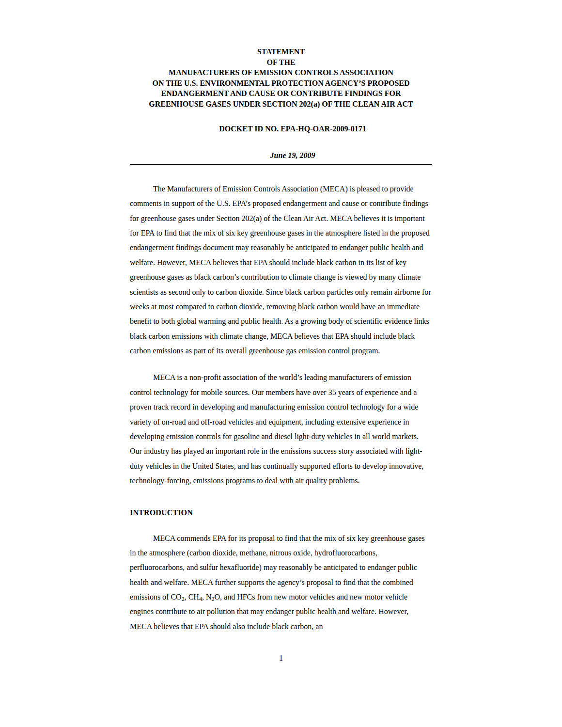STATEMENT OF THE MANUFACTURERS OF EMISSION CONTROLS ASSOCIATION ON THE U.S. ENVIRONMENTAL PROTECTION AGENCY’S PROPOSED ENDANGERMENT AND CAUSE OR CONTRIBUTE FINDINGS FOR GREENHOUSE GASES UNDER SECTION 202(a) OF THE CLEAN AIR ACT
DOCKET ID NO. EPA-HQ-OAR-2009-0171
June 19, 2009
The Manufacturers of Emission Controls Association (MECA) is pleased to provide comments in support of the U.S. EPA’s proposed endangerment and cause or contribute findings for greenhouse gases under Section 202(a) of the Clean Air Act. MECA believes it is important for EPA to find that the mix of six key greenhouse gases in the atmosphere listed in the proposed endangerment findings document may reasonably be anticipated to endanger public health and welfare. However, MECA believes that EPA should include black carbon in its list of key greenhouse gases as black carbon’s contribution to climate change is viewed by many climate scientists as second only to carbon dioxide. Since black carbon particles only remain airborne for weeks at most compared to carbon dioxide, removing black carbon would have an immediate benefit to both global warming and public health. As a growing body of scientific evidence links black carbon emissions with climate change, MECA believes that EPA should include black carbon emissions as part of its overall greenhouse gas emission control program.
MECA is a non-profit association of the world’s leading manufacturers of emission control technology for mobile sources. Our members have over 35 years of experience and a proven track record in developing and manufacturing emission control technology for a wide variety of on-road and off-road vehicles and equipment, including extensive experience in developing emission controls for gasoline and diesel light-duty vehicles in all world markets. Our industry has played an important role in the emissions success story associated with light-duty vehicles in the United States, and has continually supported efforts to develop innovative, technology-forcing, emissions programs to deal with air quality problems.
Introduction
MECA commends EPA for its proposal to find that the mix of six key greenhouse gases in the atmosphere (carbon dioxide, methane, nitrous oxide, hydrofluorocarbons, perfluorocarbons, and sulfur hexafluoride) may reasonably be anticipated to endanger public health and welfare. MECA further supports the agency’s proposal to find that the combined emissions of CO2, CH4, N2O, and HFCs from new motor vehicles and new motor vehicle engines contribute to air pollution that may endanger public health and welfare. However, MECA believes that EPA should also include black carbon, an
1